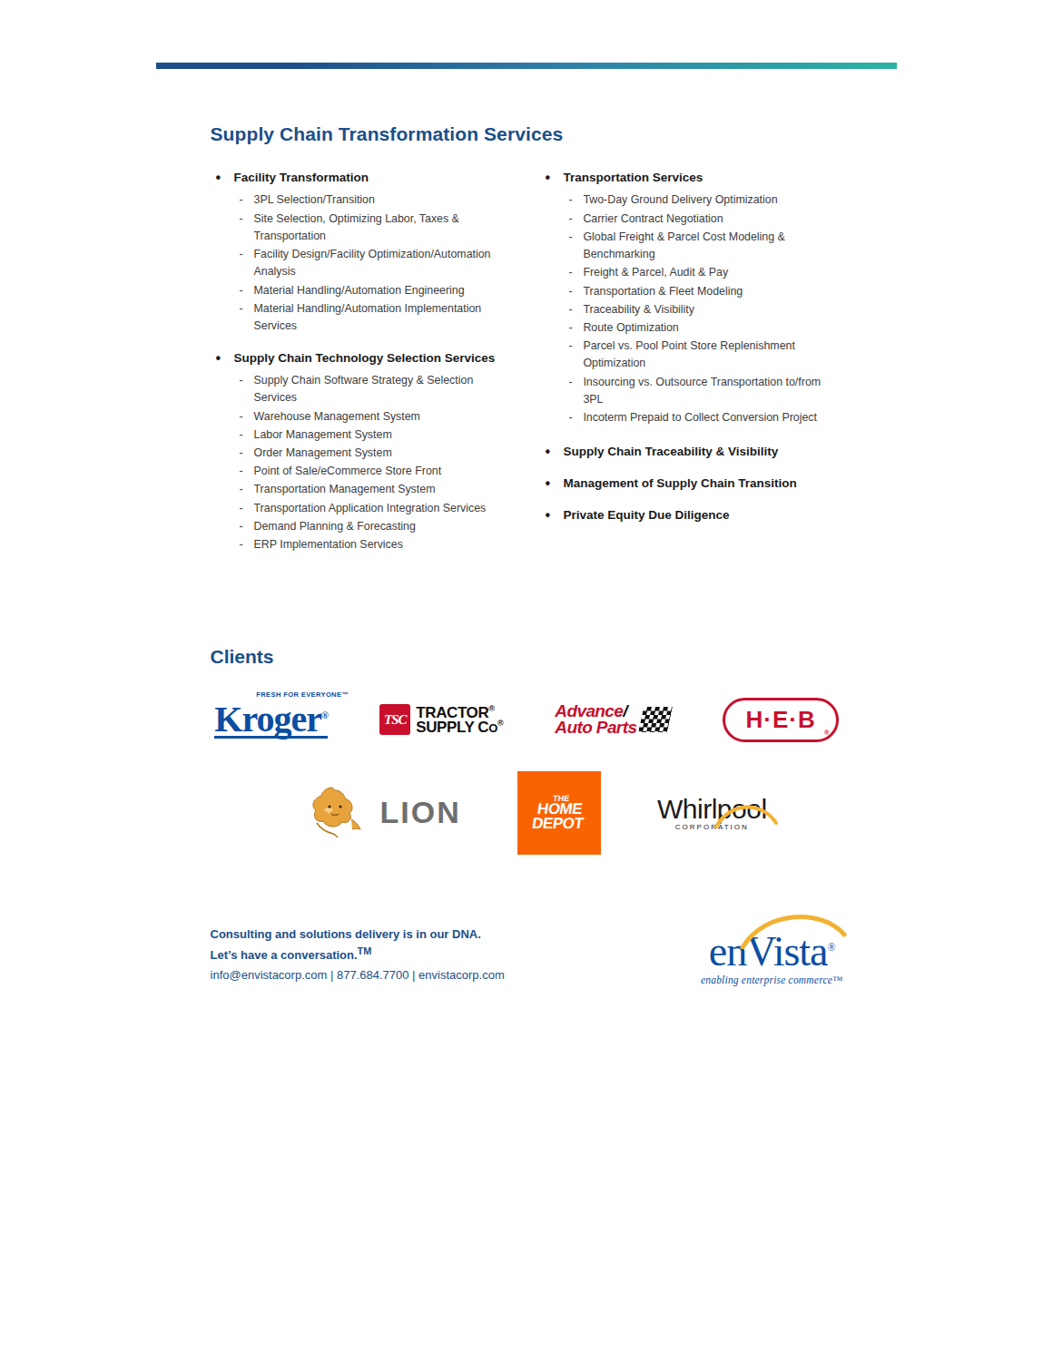Supply Chain Transformation Services
Facility Transformation
3PL Selection/Transition
Site Selection, Optimizing Labor, Taxes & Transportation
Facility Design/Facility Optimization/Automation Analysis
Material Handling/Automation Engineering
Material Handling/Automation Implementation Services
Supply Chain Technology Selection Services
Supply Chain Software Strategy & Selection Services
Warehouse Management System
Labor Management System
Order Management System
Point of Sale/eCommerce Store Front
Transportation Management System
Transportation Application Integration Services
Demand Planning & Forecasting
ERP Implementation Services
Transportation Services
Two-Day Ground Delivery Optimization
Carrier Contract Negotiation
Global Freight & Parcel Cost Modeling & Benchmarking
Freight & Parcel, Audit & Pay
Transportation & Fleet Modeling
Traceability & Visibility
Route Optimization
Parcel vs. Pool Point Store Replenishment Optimization
Insourcing vs. Outsource Transportation to/from 3PL
Incoterm Prepaid to Collect Conversion Project
Supply Chain Traceability & Visibility
Management of Supply Chain Transition
Private Equity Due Diligence
Clients
FRESH FOR EVERYONE™ Kroger®
TSC
TRACTOR®
SUPPLY CO®
Advance/
Auto Parts
H·E·B®
LION
THE HOME
DEPOT
Whirlpool
CORPORATION
Consulting and solutions delivery is in our DNA.
Let’s have a conversation.TM
info@envistacorp.com | 877.684.7700 | envistacorp.com
enVista®
enabling enterprise commerce™